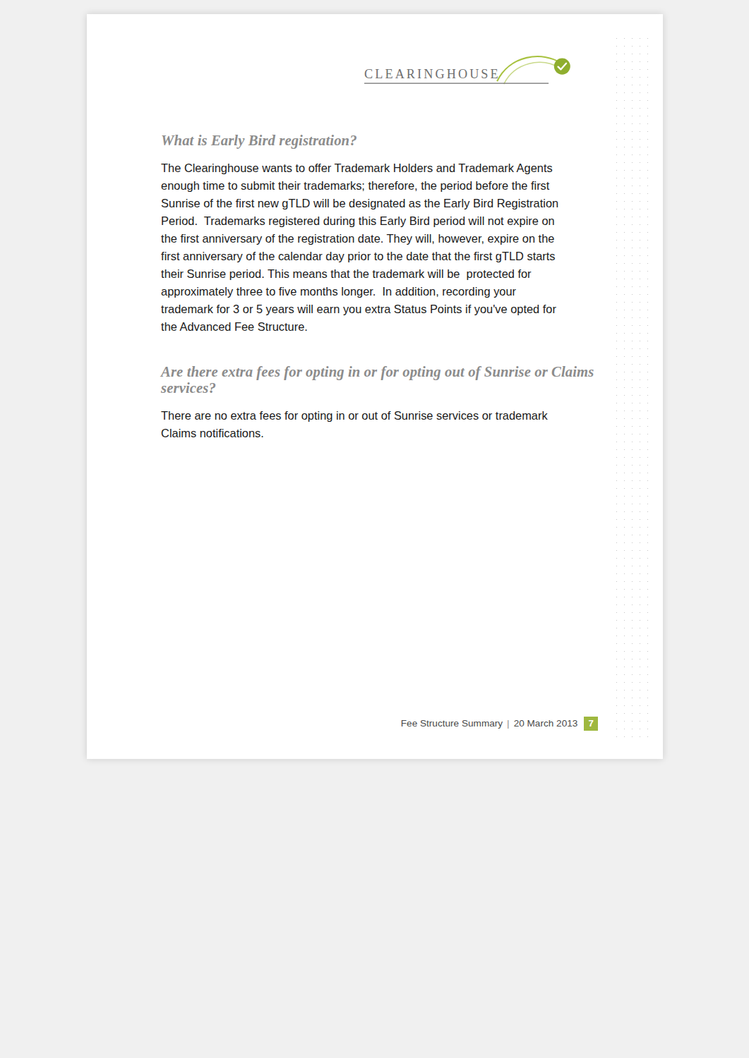CLEARINGHOUSE
What is Early Bird registration?
The Clearinghouse wants to offer Trademark Holders and Trademark Agents enough time to submit their trademarks; therefore, the period before the first Sunrise of the first new gTLD will be designated as the Early Bird Registration Period. Trademarks registered during this Early Bird period will not expire on the first anniversary of the registration date. They will, however, expire on the first anniversary of the calendar day prior to the date that the first gTLD starts their Sunrise period. This means that the trademark will be protected for approximately three to five months longer. In addition, recording your trademark for 3 or 5 years will earn you extra Status Points if you've opted for the Advanced Fee Structure.
Are there extra fees for opting in or for opting out of Sunrise or Claims services?
There are no extra fees for opting in or out of Sunrise services or trademark Claims notifications.
Fee Structure Summary | 20 March 2013 7